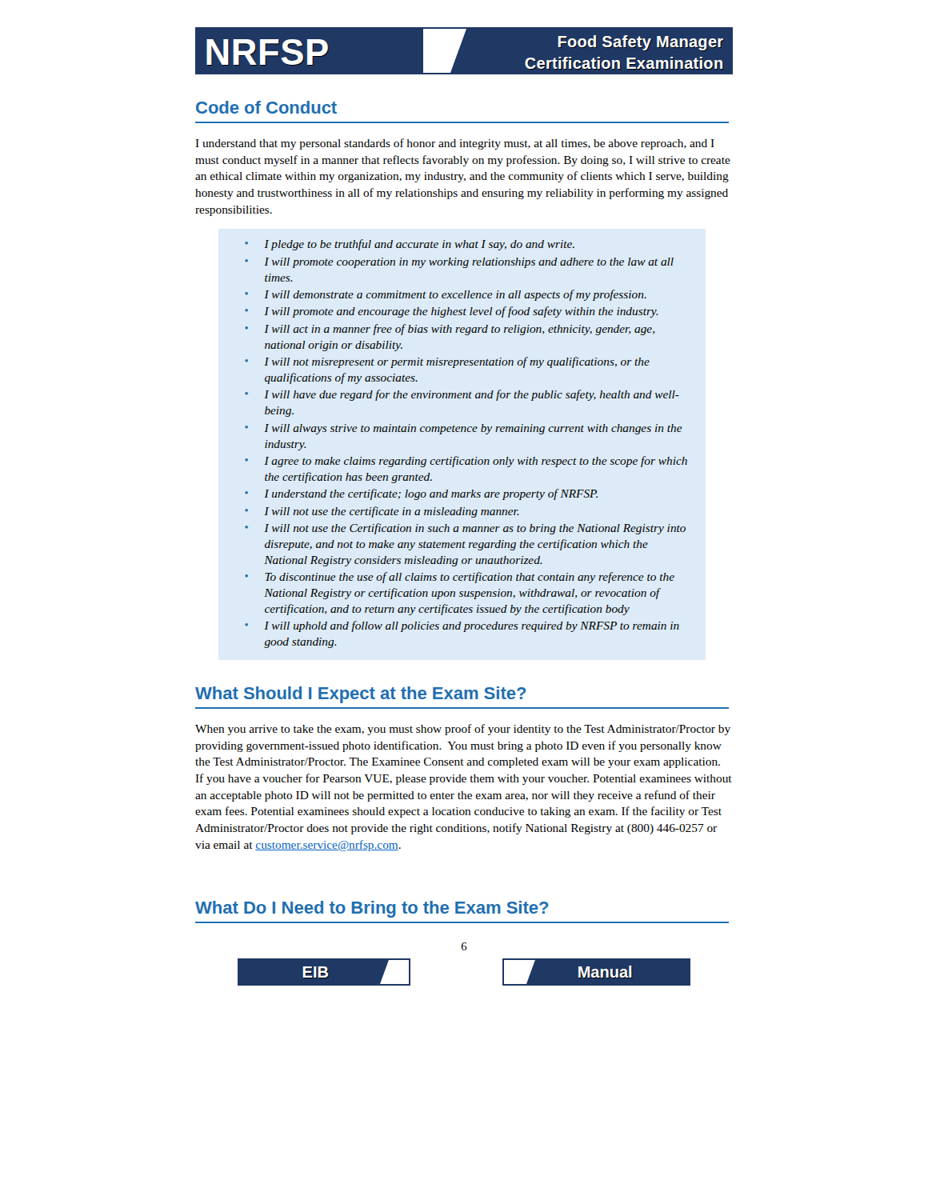NRFSP
Food Safety Manager
Certification Examination
Code of Conduct
I understand that my personal standards of honor and integrity must, at all times, be above reproach, and I must conduct myself in a manner that reflects favorably on my profession. By doing so, I will strive to create an ethical climate within my organization, my industry, and the community of clients which I serve, building honesty and trustworthiness in all of my relationships and ensuring my reliability in performing my assigned responsibilities.
I pledge to be truthful and accurate in what I say, do and write.
I will promote cooperation in my working relationships and adhere to the law at all times.
I will demonstrate a commitment to excellence in all aspects of my profession.
I will promote and encourage the highest level of food safety within the industry.
I will act in a manner free of bias with regard to religion, ethnicity, gender, age, national origin or disability.
I will not misrepresent or permit misrepresentation of my qualifications, or the qualifications of my associates.
I will have due regard for the environment and for the public safety, health and well-being.
I will always strive to maintain competence by remaining current with changes in the industry.
I agree to make claims regarding certification only with respect to the scope for which the certification has been granted.
I understand the certificate; logo and marks are property of NRFSP.
I will not use the certificate in a misleading manner.
I will not use the Certification in such a manner as to bring the National Registry into disrepute, and not to make any statement regarding the certification which the National Registry considers misleading or unauthorized.
To discontinue the use of all claims to certification that contain any reference to the National Registry or certification upon suspension, withdrawal, or revocation of certification, and to return any certificates issued by the certification body
I will uphold and follow all policies and procedures required by NRFSP to remain in good standing.
What Should I Expect at the Exam Site?
When you arrive to take the exam, you must show proof of your identity to the Test Administrator/Proctor by providing government-issued photo identification. You must bring a photo ID even if you personally know the Test Administrator/Proctor. The Examinee Consent and completed exam will be your exam application. If you have a voucher for Pearson VUE, please provide them with your voucher. Potential examinees without an acceptable photo ID will not be permitted to enter the exam area, nor will they receive a refund of their exam fees. Potential examinees should expect a location conducive to taking an exam. If the facility or Test Administrator/Proctor does not provide the right conditions, notify National Registry at (800) 446-0257 or via email at customer.service@nrfsp.com.
What Do I Need to Bring to the Exam Site?
6
EIB
Manual